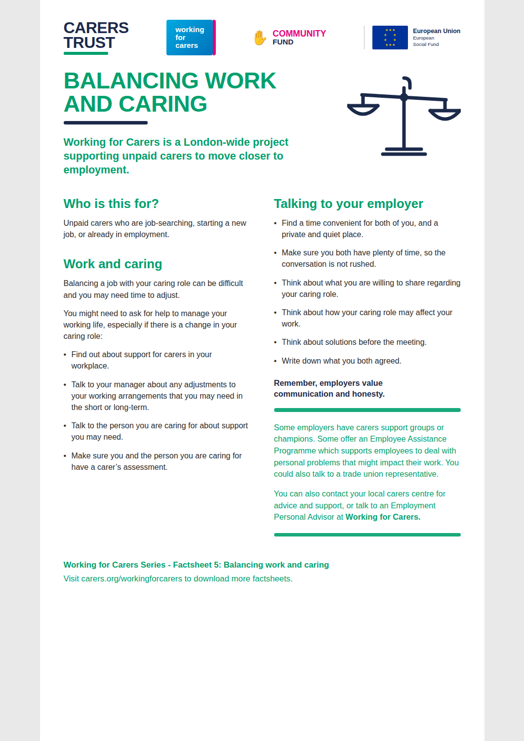CARERS
TRUST
working
for
carers
✋ COMMUNITY FUND
★★★
★ ★
★ ★
★★★
European Union European
Social Fund
Balancing work
and caring
Working for Carers is a London-wide project supporting unpaid carers to move closer to employment.
Who is this for?
Unpaid carers who are job-searching, starting a new job, or already in employment.
Work and caring
Balancing a job with your caring role can be difficult and you may need time to adjust.
You might need to ask for help to manage your working life, especially if there is a change in your caring role:
Find out about support for carers in your workplace.
Talk to your manager about any adjustments to your working arrangements that you may need in the short or long-term.
Talk to the person you are caring for about support you may need.
Make sure you and the person you are caring for have a carer’s assessment.
Talking to your employer
Find a time convenient for both of you, and a private and quiet place.
Make sure you both have plenty of time, so the conversation is not rushed.
Think about what you are willing to share regarding your caring role.
Think about how your caring role may affect your work.
Think about solutions before the meeting.
Write down what you both agreed.
Remember, employers value
communication and honesty.
Some employers have carers support groups or champions. Some offer an Employee Assistance Programme which supports employees to deal with personal problems that might impact their work. You could also talk to a trade union representative.
You can also contact your local carers centre for advice and support, or talk to an Employment Personal Advisor at Working for Carers.
Working for Carers Series - Factsheet 5: Balancing work and caring
Visit carers.org/workingforcarers to download more factsheets.